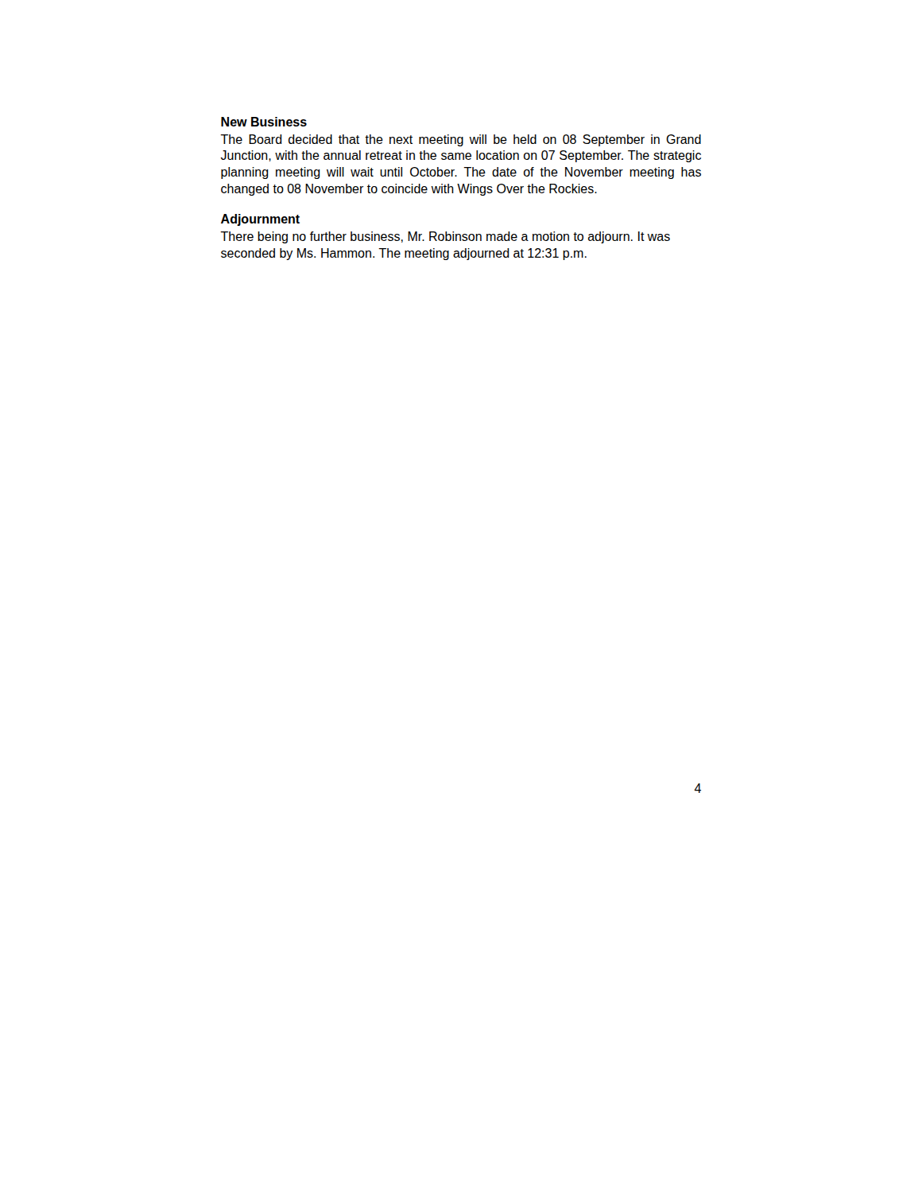New Business
The Board decided that the next meeting will be held on 08 September in Grand Junction, with the annual retreat in the same location on 07 September. The strategic planning meeting will wait until October. The date of the November meeting has changed to 08 November to coincide with Wings Over the Rockies.
Adjournment
There being no further business, Mr. Robinson made a motion to adjourn. It was seconded by Ms. Hammon. The meeting adjourned at 12:31 p.m.
4